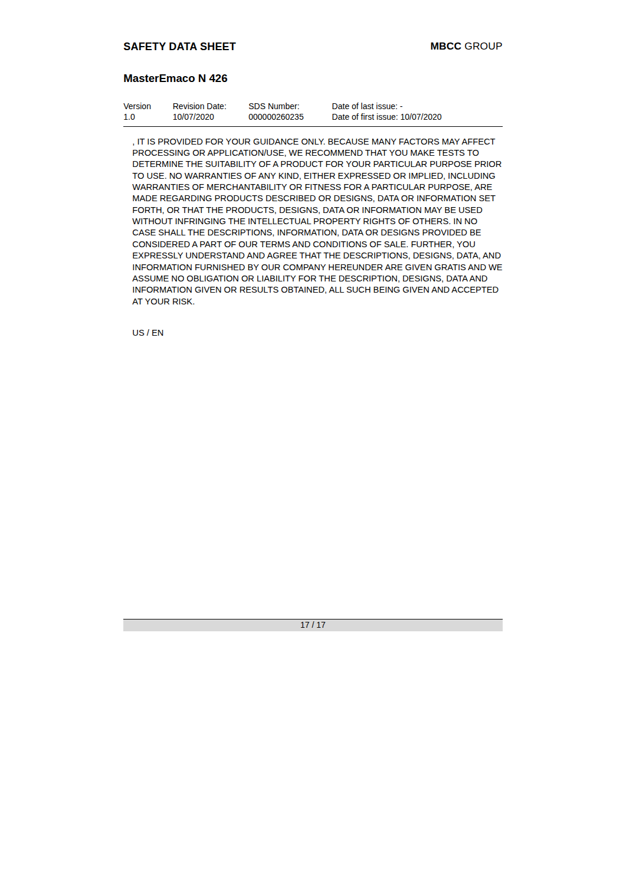SAFETY DATA SHEET
MBCC GROUP
MasterEmaco N 426
| Version 1.0 | Revision Date: 10/07/2020 | SDS Number: 000000260235 | Date of last issue: - Date of first issue: 10/07/2020 |
, IT IS PROVIDED FOR YOUR GUIDANCE ONLY. BECAUSE MANY FACTORS MAY AFFECT PROCESSING OR APPLICATION/USE, WE RECOMMEND THAT YOU MAKE TESTS TO DETERMINE THE SUITABILITY OF A PRODUCT FOR YOUR PARTICULAR PURPOSE PRIOR TO USE. NO WARRANTIES OF ANY KIND, EITHER EXPRESSED OR IMPLIED, INCLUDING WARRANTIES OF MERCHANTABILITY OR FITNESS FOR A PARTICULAR PURPOSE, ARE MADE REGARDING PRODUCTS DESCRIBED OR DESIGNS, DATA OR INFORMATION SET FORTH, OR THAT THE PRODUCTS, DESIGNS, DATA OR INFORMATION MAY BE USED WITHOUT INFRINGING THE INTELLECTUAL PROPERTY RIGHTS OF OTHERS. IN NO CASE SHALL THE DESCRIPTIONS, INFORMATION, DATA OR DESIGNS PROVIDED BE CONSIDERED A PART OF OUR TERMS AND CONDITIONS OF SALE. FURTHER, YOU EXPRESSLY UNDERSTAND AND AGREE THAT THE DESCRIPTIONS, DESIGNS, DATA, AND INFORMATION FURNISHED BY OUR COMPANY HEREUNDER ARE GIVEN GRATIS AND WE ASSUME NO OBLIGATION OR LIABILITY FOR THE DESCRIPTION, DESIGNS, DATA AND INFORMATION GIVEN OR RESULTS OBTAINED, ALL SUCH BEING GIVEN AND ACCEPTED AT YOUR RISK.
US / EN
17 / 17